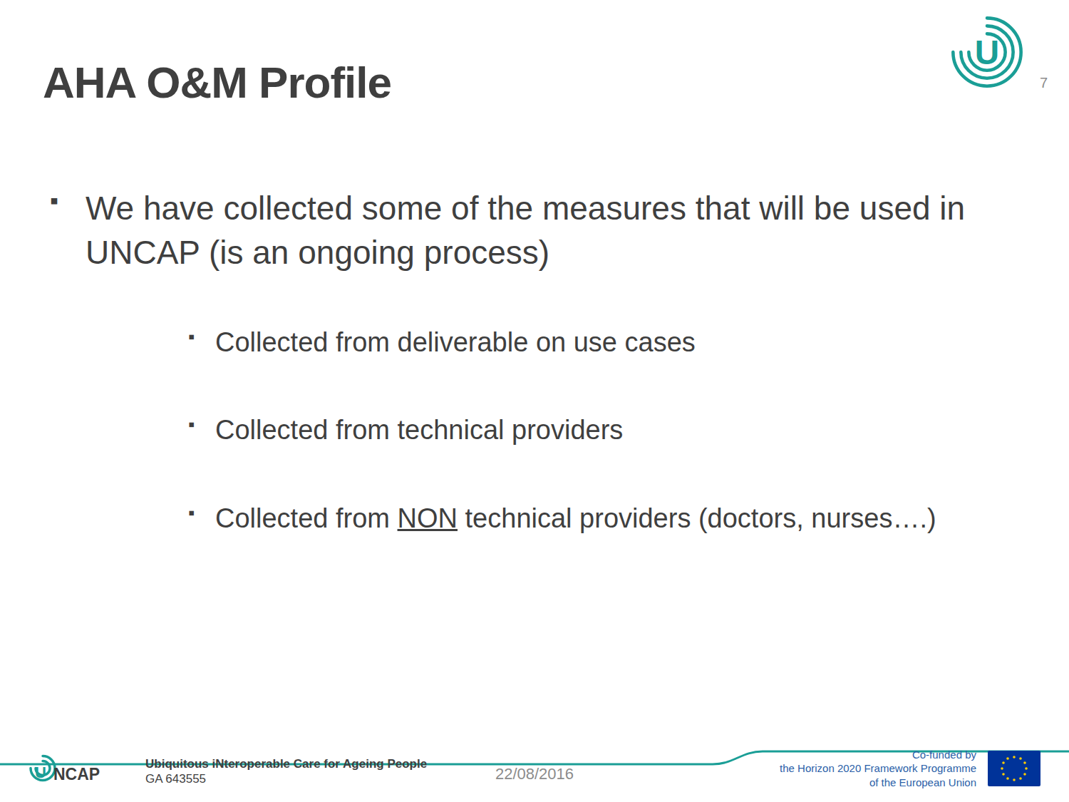U
7
AHA O&M Profile
We have collected some of the measures that will be used in UNCAP (is an ongoing process)
Collected from deliverable on use cases
Collected from technical providers
Collected from NON technical providers (doctors, nurses….)
U NCAP
Ubiquitous iNteroperable Care for Ageing People
GA 643555
22/08/2016
Co-funded by
the Horizon 2020 Framework Programme
of the European Union